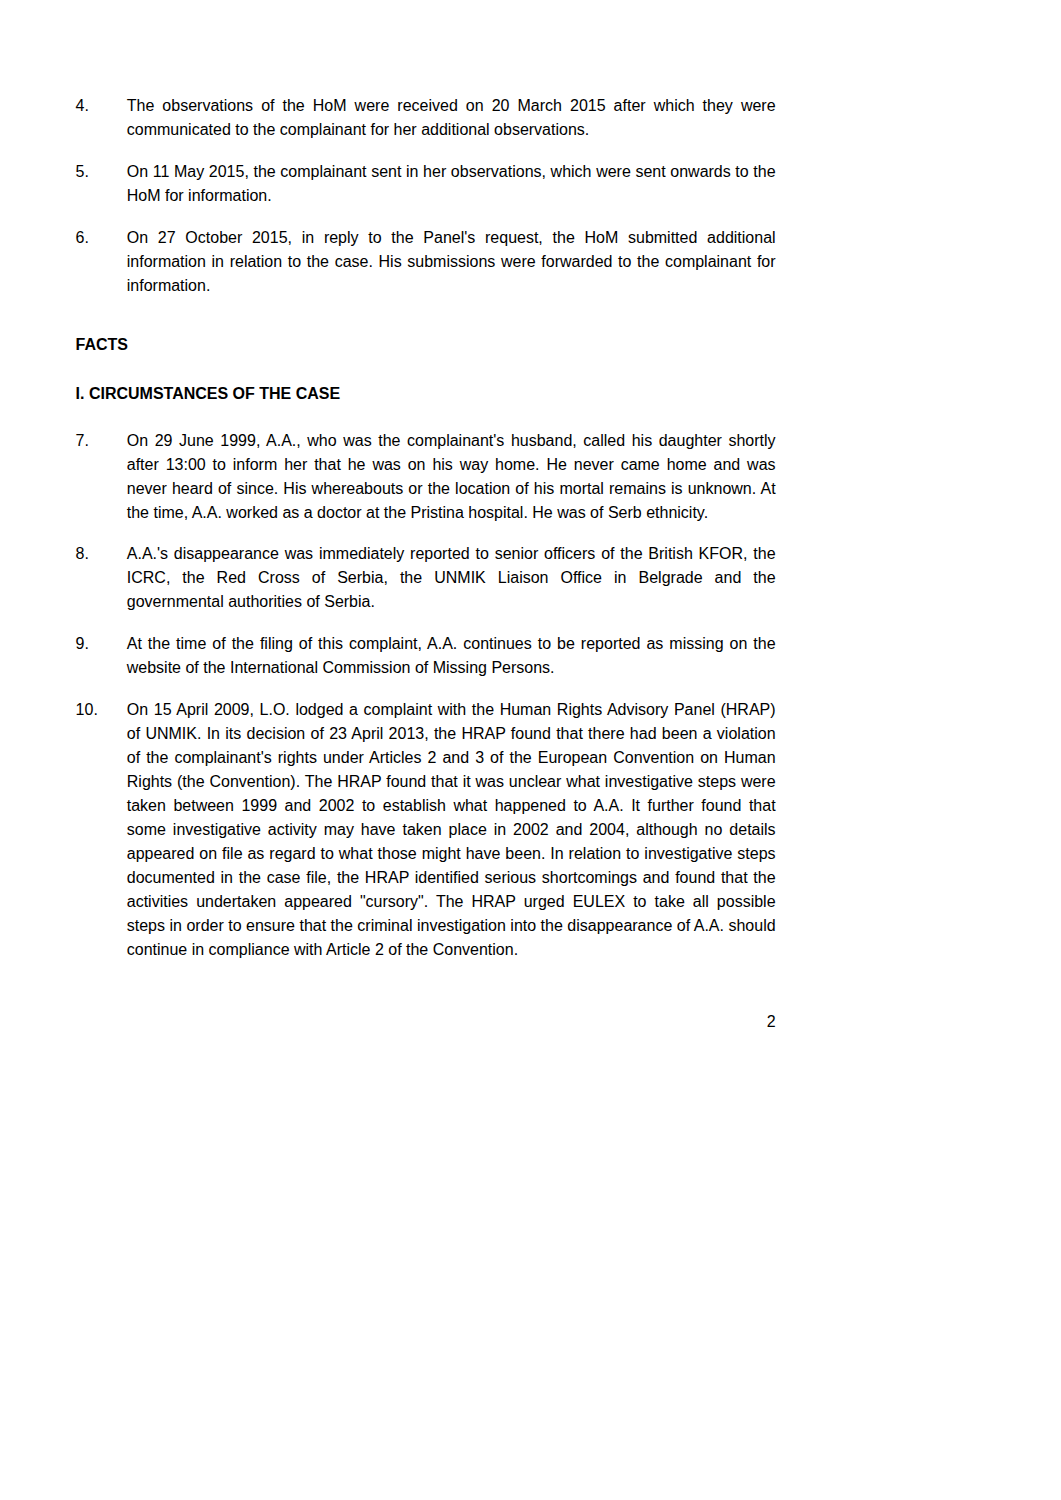4.
The observations of the HoM were received on 20 March 2015 after which they were communicated to the complainant for her additional observations.
5.
On 11 May 2015, the complainant sent in her observations, which were sent onwards to the HoM for information.
6.
On 27 October 2015, in reply to the Panel's request, the HoM submitted additional information in relation to the case. His submissions were forwarded to the complainant for information.
FACTS
I. CIRCUMSTANCES OF THE CASE
7.
On 29 June 1999, A.A., who was the complainant's husband, called his daughter shortly after 13:00 to inform her that he was on his way home. He never came home and was never heard of since. His whereabouts or the location of his mortal remains is unknown. At the time, A.A. worked as a doctor at the Pristina hospital. He was of Serb ethnicity.
8.
A.A.'s disappearance was immediately reported to senior officers of the British KFOR, the ICRC, the Red Cross of Serbia, the UNMIK Liaison Office in Belgrade and the governmental authorities of Serbia.
9.
At the time of the filing of this complaint, A.A. continues to be reported as missing on the website of the International Commission of Missing Persons.
10.
On 15 April 2009, L.O. lodged a complaint with the Human Rights Advisory Panel (HRAP) of UNMIK. In its decision of 23 April 2013, the HRAP found that there had been a violation of the complainant's rights under Articles 2 and 3 of the European Convention on Human Rights (the Convention). The HRAP found that it was unclear what investigative steps were taken between 1999 and 2002 to establish what happened to A.A. It further found that some investigative activity may have taken place in 2002 and 2004, although no details appeared on file as regard to what those might have been. In relation to investigative steps documented in the case file, the HRAP identified serious shortcomings and found that the activities undertaken appeared "cursory". The HRAP urged EULEX to take all possible steps in order to ensure that the criminal investigation into the disappearance of A.A. should continue in compliance with Article 2 of the Convention.
2